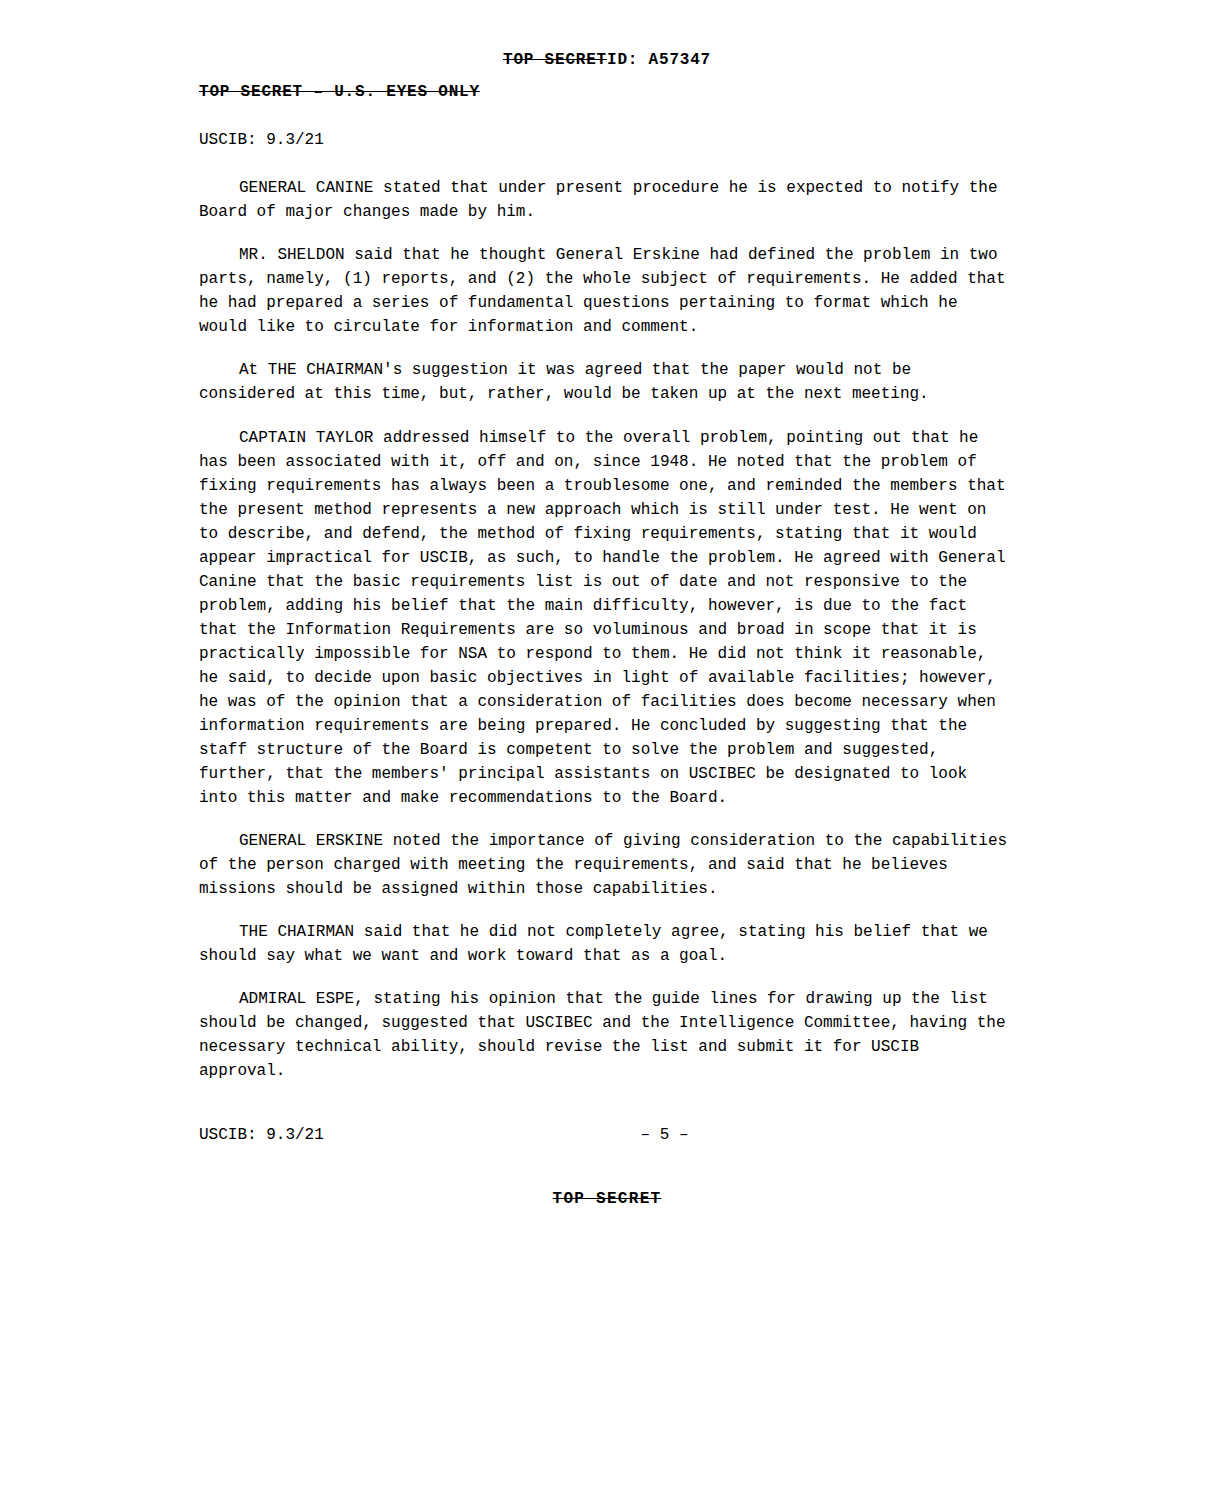TOP SECRETID: A57347
TOP SECRET – U.S. EYES ONLY
USCIB: 9.3/21
GENERAL CANINE stated that under present procedure he is expected to notify the Board of major changes made by him.
MR. SHELDON said that he thought General Erskine had defined the problem in two parts, namely, (1) reports, and (2) the whole subject of requirements. He added that he had prepared a series of fundamental questions pertaining to format which he would like to circulate for information and comment.
At THE CHAIRMAN's suggestion it was agreed that the paper would not be considered at this time, but, rather, would be taken up at the next meeting.
CAPTAIN TAYLOR addressed himself to the overall problem, pointing out that he has been associated with it, off and on, since 1948. He noted that the problem of fixing requirements has always been a troublesome one, and reminded the members that the present method represents a new approach which is still under test. He went on to describe, and defend, the method of fixing requirements, stating that it would appear impractical for USCIB, as such, to handle the problem. He agreed with General Canine that the basic requirements list is out of date and not responsive to the problem, adding his belief that the main difficulty, however, is due to the fact that the Information Requirements are so voluminous and broad in scope that it is practically impossible for NSA to respond to them. He did not think it reasonable, he said, to decide upon basic objectives in light of available facilities; however, he was of the opinion that a consideration of facilities does become necessary when information requirements are being prepared. He concluded by suggesting that the staff structure of the Board is competent to solve the problem and suggested, further, that the members' principal assistants on USCIBEC be designated to look into this matter and make recommendations to the Board.
GENERAL ERSKINE noted the importance of giving consideration to the capabilities of the person charged with meeting the requirements, and said that he believes missions should be assigned within those capabilities.
THE CHAIRMAN said that he did not completely agree, stating his belief that we should say what we want and work toward that as a goal.
ADMIRAL ESPE, stating his opinion that the guide lines for drawing up the list should be changed, suggested that USCIBEC and the Intelligence Committee, having the necessary technical ability, should revise the list and submit it for USCIB approval.
USCIB: 9.3/21
– 5 –
TOP SECRET